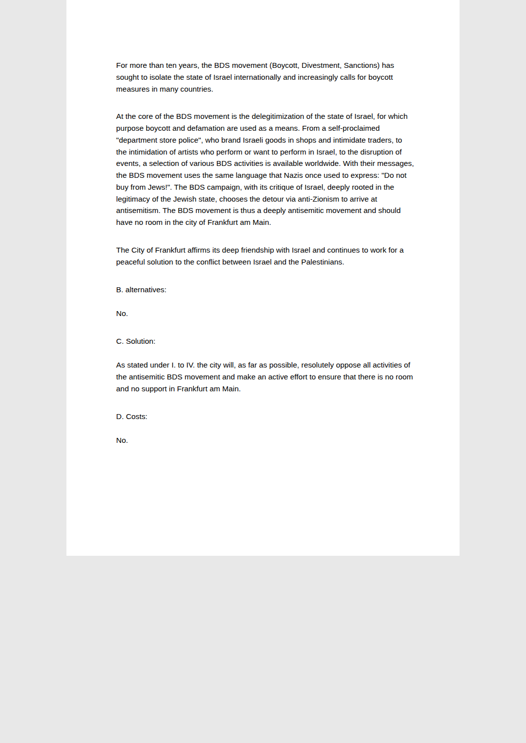For more than ten years, the BDS movement (Boycott, Divestment, Sanctions) has sought to isolate the state of Israel internationally and increasingly calls for boycott measures in many countries.
At the core of the BDS movement is the delegitimization of the state of Israel, for which purpose boycott and defamation are used as a means. From a self-proclaimed "department store police", who brand Israeli goods in shops and intimidate traders, to the intimidation of artists who perform or want to perform in Israel, to the disruption of events, a selection of various BDS activities is available worldwide. With their messages, the BDS movement uses the same language that Nazis once used to express: "Do not buy from Jews!". The BDS campaign, with its critique of Israel, deeply rooted in the legitimacy of the Jewish state, chooses the detour via anti-Zionism to arrive at antisemitism. The BDS movement is thus a deeply antisemitic movement and should have no room in the city of Frankfurt am Main.
The City of Frankfurt affirms its deep friendship with Israel and continues to work for a peaceful solution to the conflict between Israel and the Palestinians.
B. alternatives:
No.
C. Solution:
As stated under I. to IV. the city will, as far as possible, resolutely oppose all activities of the antisemitic BDS movement and make an active effort to ensure that there is no room and no support in Frankfurt am Main.
D. Costs:
No.